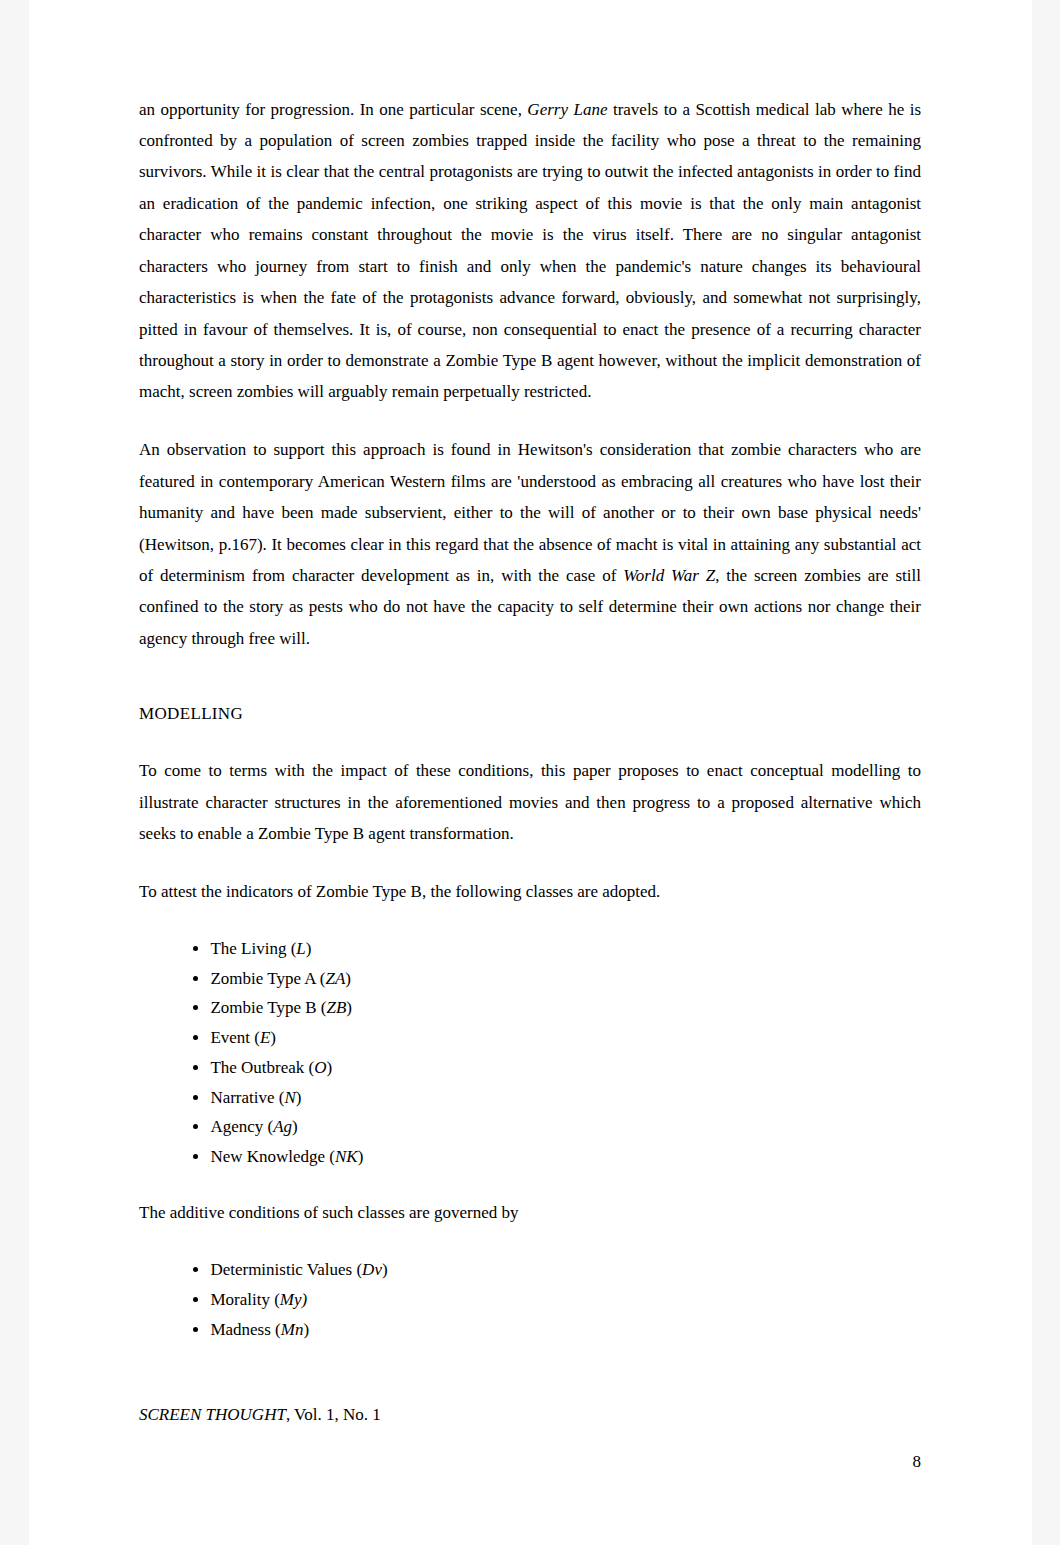an opportunity for progression. In one particular scene, Gerry Lane travels to a Scottish medical lab where he is confronted by a population of screen zombies trapped inside the facility who pose a threat to the remaining survivors. While it is clear that the central protagonists are trying to outwit the infected antagonists in order to find an eradication of the pandemic infection, one striking aspect of this movie is that the only main antagonist character who remains constant throughout the movie is the virus itself. There are no singular antagonist characters who journey from start to finish and only when the pandemic's nature changes its behavioural characteristics is when the fate of the protagonists advance forward, obviously, and somewhat not surprisingly, pitted in favour of themselves. It is, of course, non consequential to enact the presence of a recurring character throughout a story in order to demonstrate a Zombie Type B agent however, without the implicit demonstration of macht, screen zombies will arguably remain perpetually restricted.
An observation to support this approach is found in Hewitson's consideration that zombie characters who are featured in contemporary American Western films are 'understood as embracing all creatures who have lost their humanity and have been made subservient, either to the will of another or to their own base physical needs' (Hewitson, p.167). It becomes clear in this regard that the absence of macht is vital in attaining any substantial act of determinism from character development as in, with the case of World War Z, the screen zombies are still confined to the story as pests who do not have the capacity to self determine their own actions nor change their agency through free will.
Modelling
To come to terms with the impact of these conditions, this paper proposes to enact conceptual modelling to illustrate character structures in the aforementioned movies and then progress to a proposed alternative which seeks to enable a Zombie Type B agent transformation.
To attest the indicators of Zombie Type B, the following classes are adopted.
The Living (L)
Zombie Type A (ZA)
Zombie Type B (ZB)
Event (E)
The Outbreak (O)
Narrative (N)
Agency (Ag)
New Knowledge (NK)
The additive conditions of such classes are governed by
Deterministic Values (Dv)
Morality (My)
Madness (Mn)
SCREEN THOUGHT, Vol. 1, No. 1 8